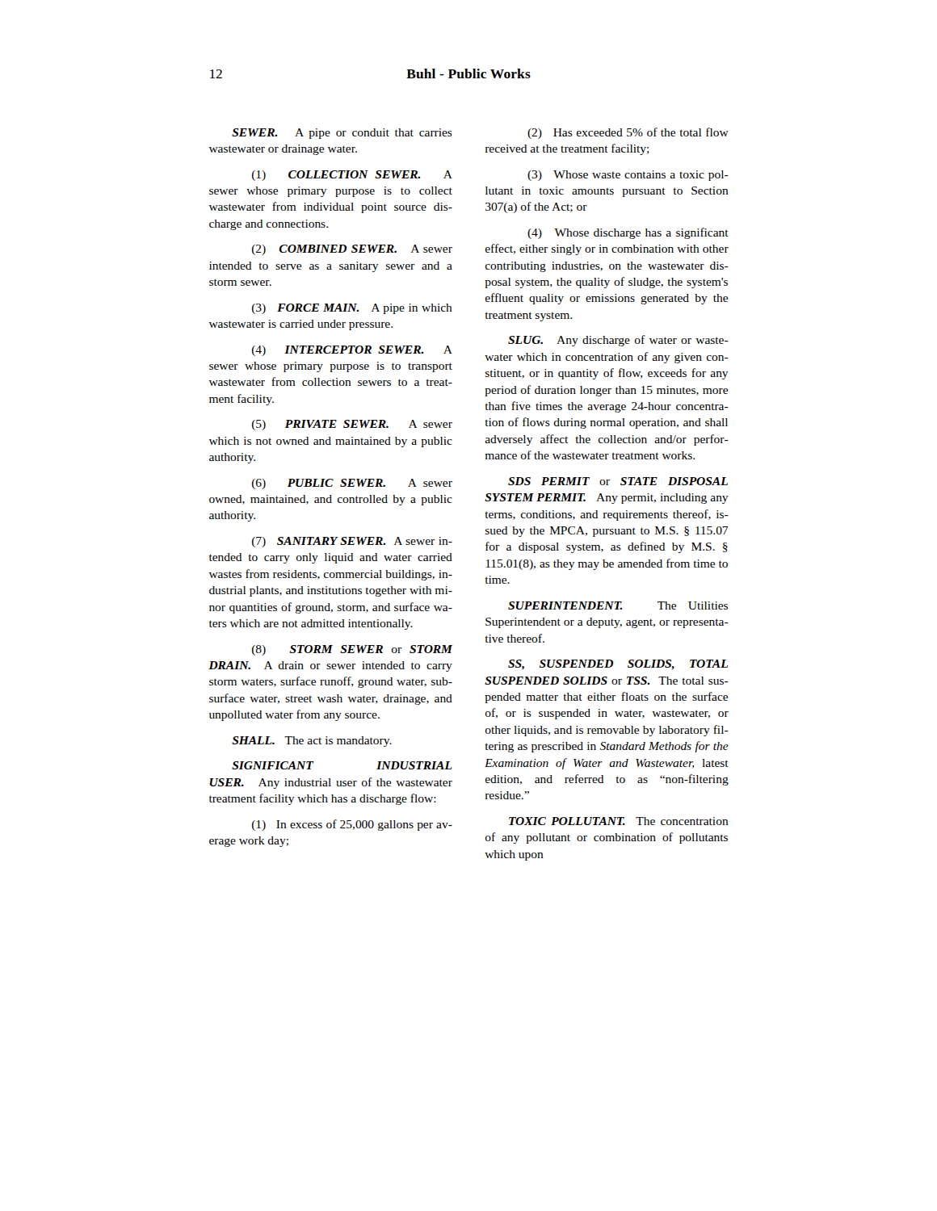12
Buhl - Public Works
SEWER. A pipe or conduit that carries wastewater or drainage water.
(1) COLLECTION SEWER. A sewer whose primary purpose is to collect wastewater from individual point source discharge and connections.
(2) COMBINED SEWER. A sewer intended to serve as a sanitary sewer and a storm sewer.
(3) FORCE MAIN. A pipe in which wastewater is carried under pressure.
(4) INTERCEPTOR SEWER. A sewer whose primary purpose is to transport wastewater from collection sewers to a treatment facility.
(5) PRIVATE SEWER. A sewer which is not owned and maintained by a public authority.
(6) PUBLIC SEWER. A sewer owned, maintained, and controlled by a public authority.
(7) SANITARY SEWER. A sewer intended to carry only liquid and water carried wastes from residents, commercial buildings, industrial plants, and institutions together with minor quantities of ground, storm, and surface waters which are not admitted intentionally.
(8) STORM SEWER or STORM DRAIN. A drain or sewer intended to carry storm waters, surface runoff, ground water, subsurface water, street wash water, drainage, and unpolluted water from any source.
SHALL. The act is mandatory.
SIGNIFICANT INDUSTRIAL USER. Any industrial user of the wastewater treatment facility which has a discharge flow:
(1) In excess of 25,000 gallons per average work day;
(2) Has exceeded 5% of the total flow received at the treatment facility;
(3) Whose waste contains a toxic pollutant in toxic amounts pursuant to Section 307(a) of the Act; or
(4) Whose discharge has a significant effect, either singly or in combination with other contributing industries, on the wastewater disposal system, the quality of sludge, the system's effluent quality or emissions generated by the treatment system.
SLUG. Any discharge of water or wastewater which in concentration of any given constituent, or in quantity of flow, exceeds for any period of duration longer than 15 minutes, more than five times the average 24-hour concentration of flows during normal operation, and shall adversely affect the collection and/or performance of the wastewater treatment works.
SDS PERMIT or STATE DISPOSAL SYSTEM PERMIT. Any permit, including any terms, conditions, and requirements thereof, issued by the MPCA, pursuant to M.S. § 115.07 for a disposal system, as defined by M.S. § 115.01(8), as they may be amended from time to time.
SUPERINTENDENT. The Utilities Superintendent or a deputy, agent, or representative thereof.
SS, SUSPENDED SOLIDS, TOTAL SUSPENDED SOLIDS or TSS. The total suspended matter that either floats on the surface of, or is suspended in water, wastewater, or other liquids, and is removable by laboratory filtering as prescribed in Standard Methods for the Examination of Water and Wastewater, latest edition, and referred to as “non-filtering residue.”
TOXIC POLLUTANT. The concentration of any pollutant or combination of pollutants which upon